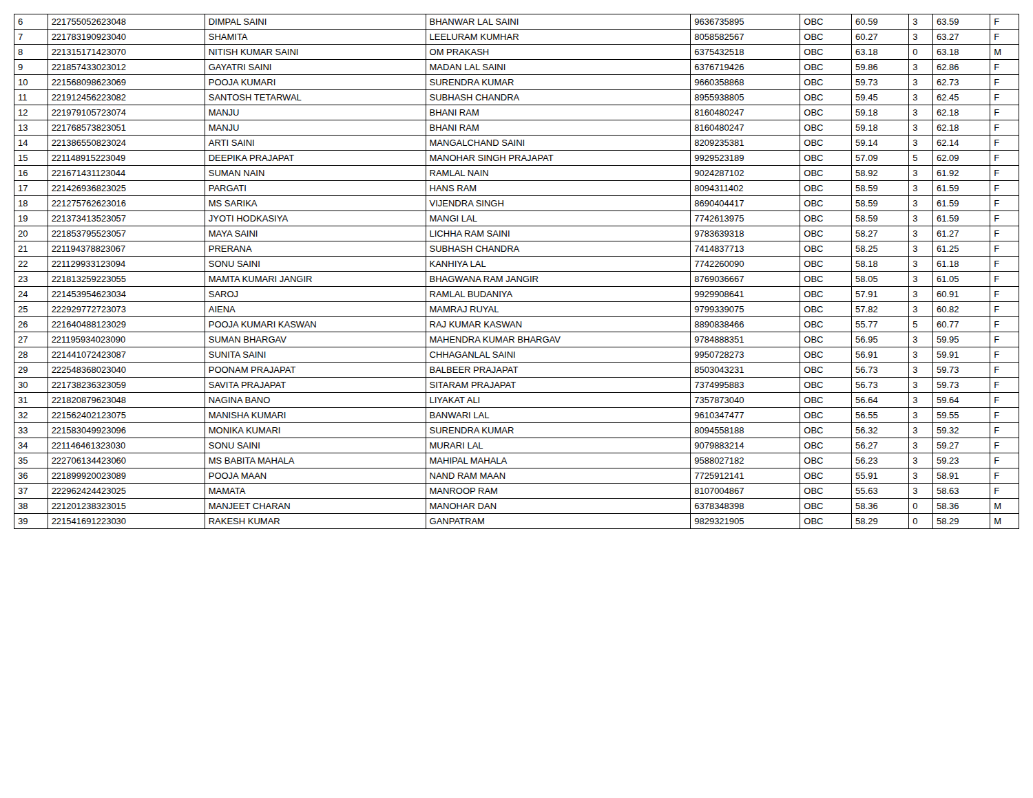| 6 | 221755052623048 | DIMPAL SAINI | BHANWAR LAL SAINI | 9636735895 | OBC | 60.59 | 3 | 63.59 | F |
| 7 | 221783190923040 | SHAMITA | LEELURAM KUMHAR | 8058582567 | OBC | 60.27 | 3 | 63.27 | F |
| 8 | 221315171423070 | NITISH KUMAR SAINI | OM PRAKASH | 6375432518 | OBC | 63.18 | 0 | 63.18 | M |
| 9 | 221857433023012 | GAYATRI SAINI | MADAN LAL SAINI | 6376719426 | OBC | 59.86 | 3 | 62.86 | F |
| 10 | 221568098623069 | POOJA KUMARI | SURENDRA KUMAR | 9660358868 | OBC | 59.73 | 3 | 62.73 | F |
| 11 | 221912456223082 | SANTOSH TETARWAL | SUBHASH CHANDRA | 8955938805 | OBC | 59.45 | 3 | 62.45 | F |
| 12 | 221979105723074 | MANJU | BHANI RAM | 8160480247 | OBC | 59.18 | 3 | 62.18 | F |
| 13 | 221768573823051 | MANJU | BHANI RAM | 8160480247 | OBC | 59.18 | 3 | 62.18 | F |
| 14 | 221386550823024 | ARTI SAINI | MANGALCHAND SAINI | 8209235381 | OBC | 59.14 | 3 | 62.14 | F |
| 15 | 221148915223049 | DEEPIKA PRAJAPAT | MANOHAR SINGH PRAJAPAT | 9929523189 | OBC | 57.09 | 5 | 62.09 | F |
| 16 | 221671431123044 | SUMAN NAIN | RAMLAL NAIN | 9024287102 | OBC | 58.92 | 3 | 61.92 | F |
| 17 | 221426936823025 | PARGATI | HANS RAM | 8094311402 | OBC | 58.59 | 3 | 61.59 | F |
| 18 | 221275762623016 | MS SARIKA | VIJENDRA SINGH | 8690404417 | OBC | 58.59 | 3 | 61.59 | F |
| 19 | 221373413523057 | JYOTI HODKASIYA | MANGI LAL | 7742613975 | OBC | 58.59 | 3 | 61.59 | F |
| 20 | 221853795523057 | MAYA SAINI | LICHHA RAM SAINI | 9783639318 | OBC | 58.27 | 3 | 61.27 | F |
| 21 | 221194378823067 | PRERANA | SUBHASH CHANDRA | 7414837713 | OBC | 58.25 | 3 | 61.25 | F |
| 22 | 221129933123094 | SONU SAINI | KANHIYA LAL | 7742260090 | OBC | 58.18 | 3 | 61.18 | F |
| 23 | 221813259223055 | MAMTA KUMARI JANGIR | BHAGWANA RAM JANGIR | 8769036667 | OBC | 58.05 | 3 | 61.05 | F |
| 24 | 221453954623034 | SAROJ | RAMLAL BUDANIYA | 9929908641 | OBC | 57.91 | 3 | 60.91 | F |
| 25 | 222929772723073 | AIENA | MAMRAJ RUYAL | 9799339075 | OBC | 57.82 | 3 | 60.82 | F |
| 26 | 221640488123029 | POOJA KUMARI KASWAN | RAJ KUMAR KASWAN | 8890838466 | OBC | 55.77 | 5 | 60.77 | F |
| 27 | 221195934023090 | SUMAN BHARGAV | MAHENDRA KUMAR BHARGAV | 9784888351 | OBC | 56.95 | 3 | 59.95 | F |
| 28 | 221441072423087 | SUNITA SAINI | CHHAGANLAL SAINI | 9950728273 | OBC | 56.91 | 3 | 59.91 | F |
| 29 | 222548368023040 | POONAM PRAJAPAT | BALBEER PRAJAPAT | 8503043231 | OBC | 56.73 | 3 | 59.73 | F |
| 30 | 221738236323059 | SAVITA PRAJAPAT | SITARAM PRAJAPAT | 7374995883 | OBC | 56.73 | 3 | 59.73 | F |
| 31 | 221820879623048 | NAGINA BANO | LIYAKAT ALI | 7357873040 | OBC | 56.64 | 3 | 59.64 | F |
| 32 | 221562402123075 | MANISHA KUMARI | BANWARI LAL | 9610347477 | OBC | 56.55 | 3 | 59.55 | F |
| 33 | 221583049923096 | MONIKA KUMARI | SURENDRA KUMAR | 8094558188 | OBC | 56.32 | 3 | 59.32 | F |
| 34 | 221146461323030 | SONU SAINI | MURARI LAL | 9079883214 | OBC | 56.27 | 3 | 59.27 | F |
| 35 | 222706134423060 | MS BABITA MAHALA | MAHIPAL MAHALA | 9588027182 | OBC | 56.23 | 3 | 59.23 | F |
| 36 | 221899920023089 | POOJA MAAN | NAND RAM MAAN | 7725912141 | OBC | 55.91 | 3 | 58.91 | F |
| 37 | 222962424423025 | MAMATA | MANROOP RAM | 8107004867 | OBC | 55.63 | 3 | 58.63 | F |
| 38 | 221201238323015 | MANJEET CHARAN | MANOHAR DAN | 6378348398 | OBC | 58.36 | 0 | 58.36 | M |
| 39 | 221541691223030 | RAKESH KUMAR | GANPATRAM | 9829321905 | OBC | 58.29 | 0 | 58.29 | M |